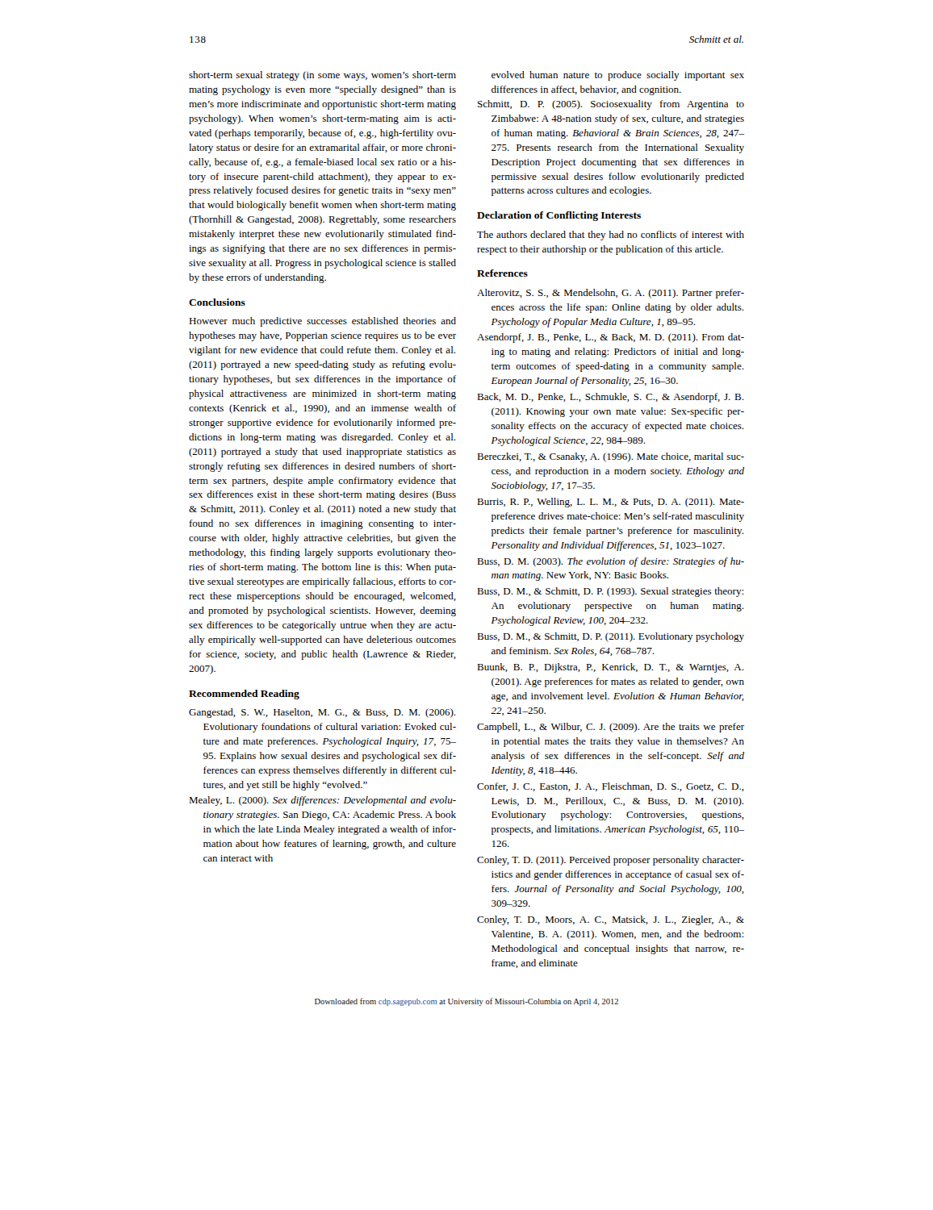138
Schmitt et al.
short-term sexual strategy (in some ways, women’s short-term mating psychology is even more “specially designed” than is men’s more indiscriminate and opportunistic short-term mating psychology). When women’s short-term-mating aim is activated (perhaps temporarily, because of, e.g., high-fertility ovulatory status or desire for an extramarital affair, or more chronically, because of, e.g., a female-biased local sex ratio or a history of insecure parent-child attachment), they appear to express relatively focused desires for genetic traits in “sexy men” that would biologically benefit women when short-term mating (Thornhill & Gangestad, 2008). Regrettably, some researchers mistakenly interpret these new evolutionarily stimulated findings as signifying that there are no sex differences in permissive sexuality at all. Progress in psychological science is stalled by these errors of understanding.
Conclusions
However much predictive successes established theories and hypotheses may have, Popperian science requires us to be ever vigilant for new evidence that could refute them. Conley et al. (2011) portrayed a new speed-dating study as refuting evolutionary hypotheses, but sex differences in the importance of physical attractiveness are minimized in short-term mating contexts (Kenrick et al., 1990), and an immense wealth of stronger supportive evidence for evolutionarily informed predictions in long-term mating was disregarded. Conley et al. (2011) portrayed a study that used inappropriate statistics as strongly refuting sex differences in desired numbers of short-term sex partners, despite ample confirmatory evidence that sex differences exist in these short-term mating desires (Buss & Schmitt, 2011). Conley et al. (2011) noted a new study that found no sex differences in imagining consenting to intercourse with older, highly attractive celebrities, but given the methodology, this finding largely supports evolutionary theories of short-term mating. The bottom line is this: When putative sexual stereotypes are empirically fallacious, efforts to correct these misperceptions should be encouraged, welcomed, and promoted by psychological scientists. However, deeming sex differences to be categorically untrue when they are actually empirically well-supported can have deleterious outcomes for science, society, and public health (Lawrence & Rieder, 2007).
Recommended Reading
Gangestad, S. W., Haselton, M. G., & Buss, D. M. (2006). Evolutionary foundations of cultural variation: Evoked culture and mate preferences. Psychological Inquiry, 17, 75–95. Explains how sexual desires and psychological sex differences can express themselves differently in different cultures, and yet still be highly “evolved.”
Mealey, L. (2000). Sex differences: Developmental and evolutionary strategies. San Diego, CA: Academic Press. A book in which the late Linda Mealey integrated a wealth of information about how features of learning, growth, and culture can interact with
evolved human nature to produce socially important sex differences in affect, behavior, and cognition.
Schmitt, D. P. (2005). Sociosexuality from Argentina to Zimbabwe: A 48-nation study of sex, culture, and strategies of human mating. Behavioral & Brain Sciences, 28, 247–275. Presents research from the International Sexuality Description Project documenting that sex differences in permissive sexual desires follow evolutionarily predicted patterns across cultures and ecologies.
Declaration of Conflicting Interests
The authors declared that they had no conflicts of interest with respect to their authorship or the publication of this article.
References
Alterovitz, S. S., & Mendelsohn, G. A. (2011). Partner preferences across the life span: Online dating by older adults. Psychology of Popular Media Culture, 1, 89–95.
Asendorpf, J. B., Penke, L., & Back, M. D. (2011). From dating to mating and relating: Predictors of initial and long-term outcomes of speed-dating in a community sample. European Journal of Personality, 25, 16–30.
Back, M. D., Penke, L., Schmukle, S. C., & Asendorpf, J. B. (2011). Knowing your own mate value: Sex-specific personality effects on the accuracy of expected mate choices. Psychological Science, 22, 984–989.
Bereczkei, T., & Csanaky, A. (1996). Mate choice, marital success, and reproduction in a modern society. Ethology and Sociobiology, 17, 17–35.
Burris, R. P., Welling, L. L. M., & Puts, D. A. (2011). Mate-preference drives mate-choice: Men’s self-rated masculinity predicts their female partner’s preference for masculinity. Personality and Individual Differences, 51, 1023–1027.
Buss, D. M. (2003). The evolution of desire: Strategies of human mating. New York, NY: Basic Books.
Buss, D. M., & Schmitt, D. P. (1993). Sexual strategies theory: An evolutionary perspective on human mating. Psychological Review, 100, 204–232.
Buss, D. M., & Schmitt, D. P. (2011). Evolutionary psychology and feminism. Sex Roles, 64, 768–787.
Buunk, B. P., Dijkstra, P., Kenrick, D. T., & Warntjes, A. (2001). Age preferences for mates as related to gender, own age, and involvement level. Evolution & Human Behavior, 22, 241–250.
Campbell, L., & Wilbur, C. J. (2009). Are the traits we prefer in potential mates the traits they value in themselves? An analysis of sex differences in the self-concept. Self and Identity, 8, 418–446.
Confer, J. C., Easton, J. A., Fleischman, D. S., Goetz, C. D., Lewis, D. M., Perilloux, C., & Buss, D. M. (2010). Evolutionary psychology: Controversies, questions, prospects, and limitations. American Psychologist, 65, 110–126.
Conley, T. D. (2011). Perceived proposer personality characteristics and gender differences in acceptance of casual sex offers. Journal of Personality and Social Psychology, 100, 309–329.
Conley, T. D., Moors, A. C., Matsick, J. L., Ziegler, A., & Valentine, B. A. (2011). Women, men, and the bedroom: Methodological and conceptual insights that narrow, reframe, and eliminate
Downloaded from cdp.sagepub.com at University of Missouri-Columbia on April 4, 2012